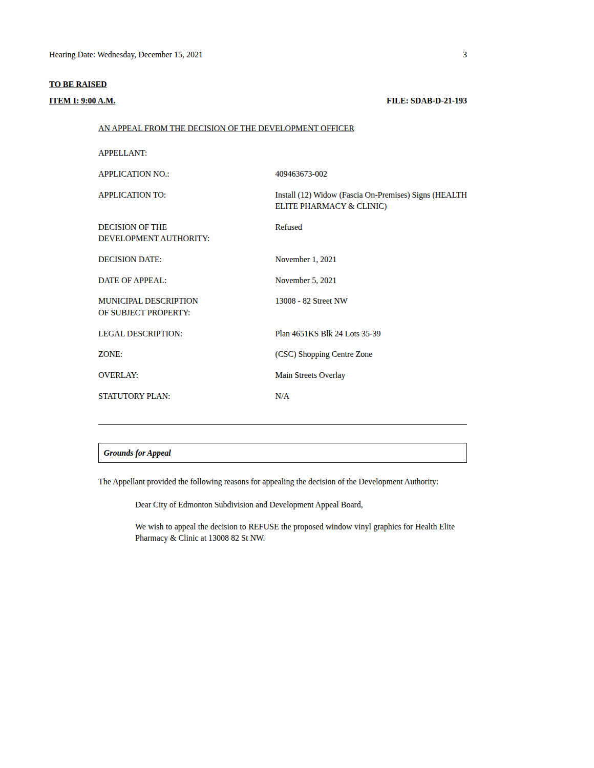Hearing Date: Wednesday, December 15, 2021
3
TO BE RAISED
ITEM I: 9:00 A.M. FILE: SDAB-D-21-193
AN APPEAL FROM THE DECISION OF THE DEVELOPMENT OFFICER
| APPELLANT: | |
| APPLICATION NO.: | 409463673-002 |
| APPLICATION TO: | Install (12) Widow (Fascia On-Premises) Signs (HEALTH ELITE PHARMACY & CLINIC) |
| DECISION OF THE DEVELOPMENT AUTHORITY: | Refused |
| DECISION DATE: | November 1, 2021 |
| DATE OF APPEAL: | November 5, 2021 |
| MUNICIPAL DESCRIPTION OF SUBJECT PROPERTY: | 13008 - 82 Street NW |
| LEGAL DESCRIPTION: | Plan 4651KS Blk 24 Lots 35-39 |
| ZONE: | (CSC) Shopping Centre Zone |
| OVERLAY: | Main Streets Overlay |
| STATUTORY PLAN: | N/A |
Grounds for Appeal
The Appellant provided the following reasons for appealing the decision of the Development Authority:
Dear City of Edmonton Subdivision and Development Appeal Board,
We wish to appeal the decision to REFUSE the proposed window vinyl graphics for Health Elite Pharmacy & Clinic at 13008 82 St NW.